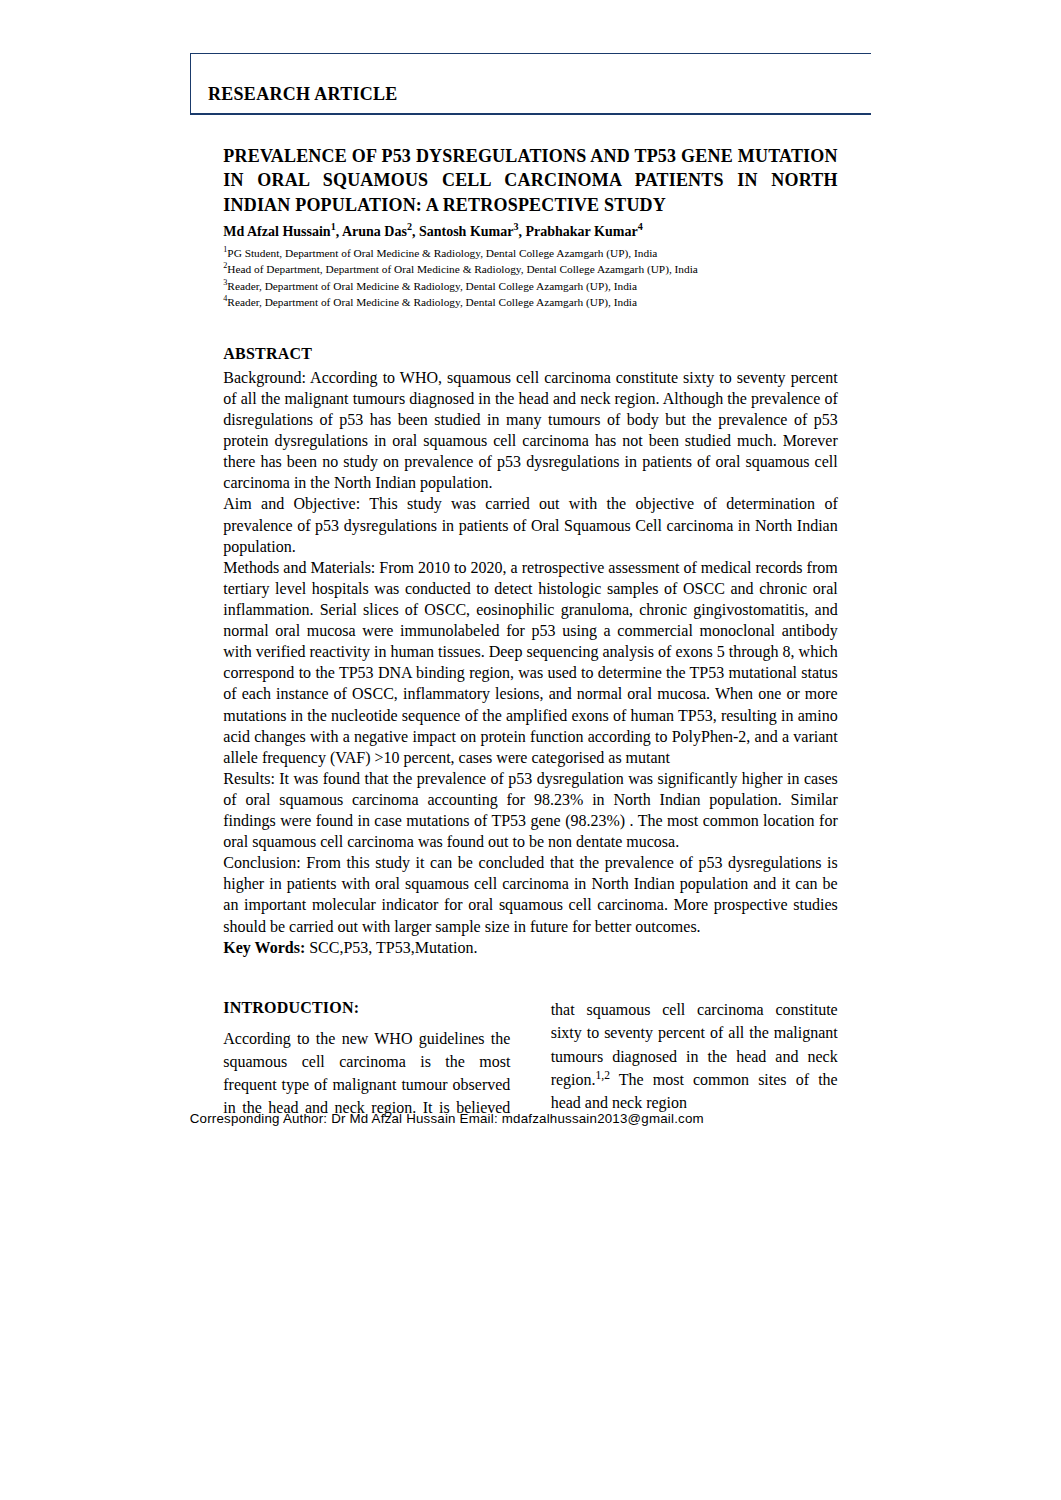RESEARCH ARTICLE
PREVALENCE OF P53 DYSREGULATIONS AND TP53 GENE MUTATION IN ORAL SQUAMOUS CELL CARCINOMA PATIENTS IN NORTH INDIAN POPULATION: A RETROSPECTIVE STUDY
Md Afzal Hussain1, Aruna Das2, Santosh Kumar3, Prabhakar Kumar4
1PG Student, Department of Oral Medicine & Radiology, Dental College Azamgarh (UP), India
2Head of Department, Department of Oral Medicine & Radiology, Dental College Azamgarh (UP), India
3Reader, Department of Oral Medicine & Radiology, Dental College Azamgarh (UP), India
4Reader, Department of Oral Medicine & Radiology, Dental College Azamgarh (UP), India
ABSTRACT
Background: According to WHO, squamous cell carcinoma constitute sixty to seventy percent of all the malignant tumours diagnosed in the head and neck region. Although the prevalence of disregulations of p53 has been studied in many tumours of body but the prevalence of p53 protein dysregulations in oral squamous cell carcinoma has not been studied much. Morever there has been no study on prevalence of p53 dysregulations in patients of oral squamous cell carcinoma in the North Indian population.
Aim and Objective: This study was carried out with the objective of determination of prevalence of p53 dysregulations in patients of Oral Squamous Cell carcinoma in North Indian population.
Methods and Materials: From 2010 to 2020, a retrospective assessment of medical records from tertiary level hospitals was conducted to detect histologic samples of OSCC and chronic oral inflammation. Serial slices of OSCC, eosinophilic granuloma, chronic gingivostomatitis, and normal oral mucosa were immunolabeled for p53 using a commercial monoclonal antibody with verified reactivity in human tissues. Deep sequencing analysis of exons 5 through 8, which correspond to the TP53 DNA binding region, was used to determine the TP53 mutational status of each instance of OSCC, inflammatory lesions, and normal oral mucosa. When one or more mutations in the nucleotide sequence of the amplified exons of human TP53, resulting in amino acid changes with a negative impact on protein function according to PolyPhen-2, and a variant allele frequency (VAF) >10 percent, cases were categorised as mutant
Results: It was found that the prevalence of p53 dysregulation was significantly higher in cases of oral squamous carcinoma accounting for 98.23% in North Indian population. Similar findings were found in case mutations of TP53 gene (98.23%) . The most common location for oral squamous cell carcinoma was found out to be non dentate mucosa.
Conclusion: From this study it can be concluded that the prevalence of p53 dysregulations is higher in patients with oral squamous cell carcinoma in North Indian population and it can be an important molecular indicator for oral squamous cell carcinoma. More prospective studies should be carried out with larger sample size in future for better outcomes.
Key Words: SCC,P53, TP53,Mutation.
INTRODUCTION:
According to the new WHO guidelines the squamous cell carcinoma is the most frequent type of malignant tumour observed in the head and neck region. It is believed that squamous cell carcinoma constitute sixty to seventy percent of all the malignant tumours diagnosed in the head and neck region.1,2 The most common sites of the head and neck region
Corresponding Author: Dr Md Afzal Hussain Email: mdafzalhussain2013@gmail.com